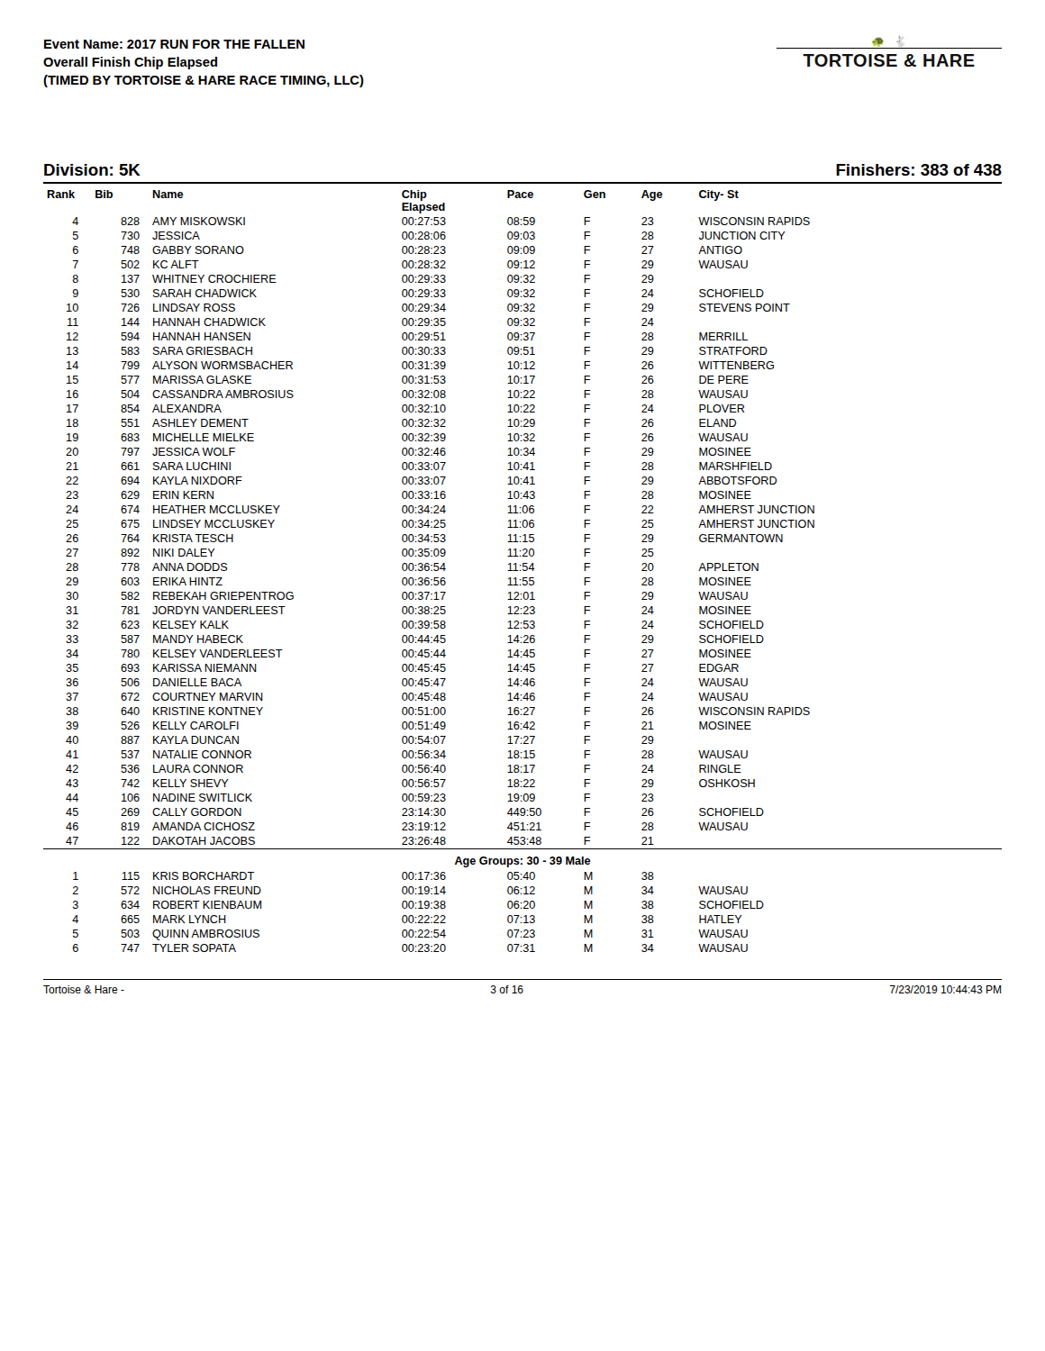Event Name: 2017 RUN FOR THE FALLEN
Overall Finish Chip Elapsed
(TIMED BY TORTOISE & HARE RACE TIMING, LLC)
🐢 🐇
TORTOISE & HARE
Division: 5K
Finishers: 383 of 438
| Rank | Bib | Name | Chip Elapsed | Pace | Gen | Age | City- St |
| --- | --- | --- | --- | --- | --- | --- | --- |
| 4 | 828 | AMY MISKOWSKI | 00:27:53 | 08:59 | F | 23 | WISCONSIN RAPIDS |
| 5 | 730 | JESSICA | 00:28:06 | 09:03 | F | 28 | JUNCTION CITY |
| 6 | 748 | GABBY SORANO | 00:28:23 | 09:09 | F | 27 | ANTIGO |
| 7 | 502 | KC ALFT | 00:28:32 | 09:12 | F | 29 | WAUSAU |
| 8 | 137 | WHITNEY CROCHIERE | 00:29:33 | 09:32 | F | 29 | |
| 9 | 530 | SARAH CHADWICK | 00:29:33 | 09:32 | F | 24 | SCHOFIELD |
| 10 | 726 | LINDSAY ROSS | 00:29:34 | 09:32 | F | 29 | STEVENS POINT |
| 11 | 144 | HANNAH CHADWICK | 00:29:35 | 09:32 | F | 24 | |
| 12 | 594 | HANNAH HANSEN | 00:29:51 | 09:37 | F | 28 | MERRILL |
| 13 | 583 | SARA GRIESBACH | 00:30:33 | 09:51 | F | 29 | STRATFORD |
| 14 | 799 | ALYSON WORMSBACHER | 00:31:39 | 10:12 | F | 26 | WITTENBERG |
| 15 | 577 | MARISSA GLASKE | 00:31:53 | 10:17 | F | 26 | DE PERE |
| 16 | 504 | CASSANDRA AMBROSIUS | 00:32:08 | 10:22 | F | 28 | WAUSAU |
| 17 | 854 | ALEXANDRA | 00:32:10 | 10:22 | F | 24 | PLOVER |
| 18 | 551 | ASHLEY DEMENT | 00:32:32 | 10:29 | F | 26 | ELAND |
| 19 | 683 | MICHELLE MIELKE | 00:32:39 | 10:32 | F | 26 | WAUSAU |
| 20 | 797 | JESSICA WOLF | 00:32:46 | 10:34 | F | 29 | MOSINEE |
| 21 | 661 | SARA LUCHINI | 00:33:07 | 10:41 | F | 28 | MARSHFIELD |
| 22 | 694 | KAYLA NIXDORF | 00:33:07 | 10:41 | F | 29 | ABBOTSFORD |
| 23 | 629 | ERIN KERN | 00:33:16 | 10:43 | F | 28 | MOSINEE |
| 24 | 674 | HEATHER MCCLUSKEY | 00:34:24 | 11:06 | F | 22 | AMHERST JUNCTION |
| 25 | 675 | LINDSEY MCCLUSKEY | 00:34:25 | 11:06 | F | 25 | AMHERST JUNCTION |
| 26 | 764 | KRISTA TESCH | 00:34:53 | 11:15 | F | 29 | GERMANTOWN |
| 27 | 892 | NIKI DALEY | 00:35:09 | 11:20 | F | 25 | |
| 28 | 778 | ANNA DODDS | 00:36:54 | 11:54 | F | 20 | APPLETON |
| 29 | 603 | ERIKA HINTZ | 00:36:56 | 11:55 | F | 28 | MOSINEE |
| 30 | 582 | REBEKAH GRIEPENTROG | 00:37:17 | 12:01 | F | 29 | WAUSAU |
| 31 | 781 | JORDYN VANDERLEEST | 00:38:25 | 12:23 | F | 24 | MOSINEE |
| 32 | 623 | KELSEY KALK | 00:39:58 | 12:53 | F | 24 | SCHOFIELD |
| 33 | 587 | MANDY HABECK | 00:44:45 | 14:26 | F | 29 | SCHOFIELD |
| 34 | 780 | KELSEY VANDERLEEST | 00:45:44 | 14:45 | F | 27 | MOSINEE |
| 35 | 693 | KARISSA NIEMANN | 00:45:45 | 14:45 | F | 27 | EDGAR |
| 36 | 506 | DANIELLE BACA | 00:45:47 | 14:46 | F | 24 | WAUSAU |
| 37 | 672 | COURTNEY MARVIN | 00:45:48 | 14:46 | F | 24 | WAUSAU |
| 38 | 640 | KRISTINE KONTNEY | 00:51:00 | 16:27 | F | 26 | WISCONSIN RAPIDS |
| 39 | 526 | KELLY CAROLFI | 00:51:49 | 16:42 | F | 21 | MOSINEE |
| 40 | 887 | KAYLA DUNCAN | 00:54:07 | 17:27 | F | 29 | |
| 41 | 537 | NATALIE CONNOR | 00:56:34 | 18:15 | F | 28 | WAUSAU |
| 42 | 536 | LAURA CONNOR | 00:56:40 | 18:17 | F | 24 | RINGLE |
| 43 | 742 | KELLY SHEVY | 00:56:57 | 18:22 | F | 29 | OSHKOSH |
| 44 | 106 | NADINE SWITLICK | 00:59:23 | 19:09 | F | 23 | |
| 45 | 269 | CALLY GORDON | 23:14:30 | 449:50 | F | 26 | SCHOFIELD |
| 46 | 819 | AMANDA CICHOSZ | 23:19:12 | 451:21 | F | 28 | WAUSAU |
| 47 | 122 | DAKOTAH JACOBS | 23:26:48 | 453:48 | F | 21 | |
| Age Groups: 30 - 39 Male |
| 1 | 115 | KRIS BORCHARDT | 00:17:36 | 05:40 | M | 38 | |
| 2 | 572 | NICHOLAS FREUND | 00:19:14 | 06:12 | M | 34 | WAUSAU |
| 3 | 634 | ROBERT KIENBAUM | 00:19:38 | 06:20 | M | 38 | SCHOFIELD |
| 4 | 665 | MARK LYNCH | 00:22:22 | 07:13 | M | 38 | HATLEY |
| 5 | 503 | QUINN AMBROSIUS | 00:22:54 | 07:23 | M | 31 | WAUSAU |
| 6 | 747 | TYLER SOPATA | 00:23:20 | 07:31 | M | 34 | WAUSAU |
Tortoise & Hare -
3 of 16
7/23/2019 10:44:43 PM